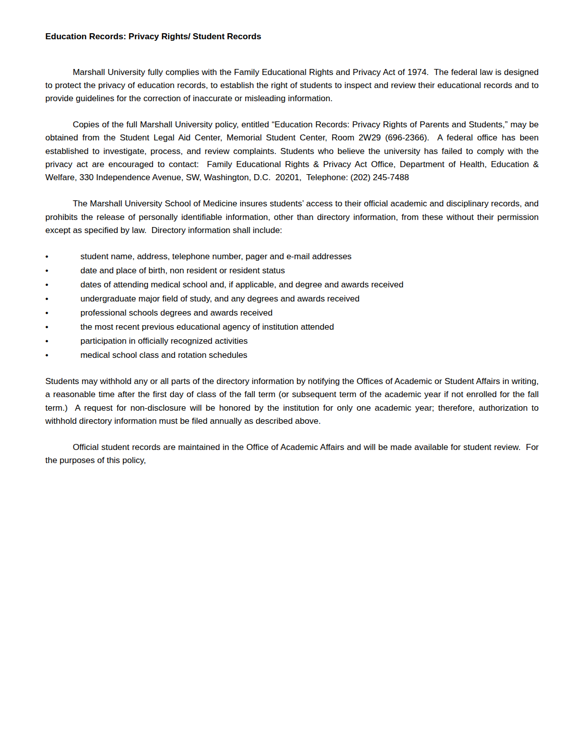Education Records: Privacy Rights/ Student Records
Marshall University fully complies with the Family Educational Rights and Privacy Act of 1974. The federal law is designed to protect the privacy of education records, to establish the right of students to inspect and review their educational records and to provide guidelines for the correction of inaccurate or misleading information.
Copies of the full Marshall University policy, entitled “Education Records: Privacy Rights of Parents and Students,” may be obtained from the Student Legal Aid Center, Memorial Student Center, Room 2W29 (696-2366). A federal office has been established to investigate, process, and review complaints. Students who believe the university has failed to comply with the privacy act are encouraged to contact: Family Educational Rights & Privacy Act Office, Department of Health, Education & Welfare, 330 Independence Avenue, SW, Washington, D.C. 20201, Telephone: (202) 245-7488
The Marshall University School of Medicine insures students’ access to their official academic and disciplinary records, and prohibits the release of personally identifiable information, other than directory information, from these without their permission except as specified by law. Directory information shall include:
student name, address, telephone number, pager and e-mail addresses
date and place of birth, non resident or resident status
dates of attending medical school and, if applicable, and degree and awards received
undergraduate major field of study, and any degrees and awards received
professional schools degrees and awards received
the most recent previous educational agency of institution attended
participation in officially recognized activities
medical school class and rotation schedules
Students may withhold any or all parts of the directory information by notifying the Offices of Academic or Student Affairs in writing, a reasonable time after the first day of class of the fall term (or subsequent term of the academic year if not enrolled for the fall term.) A request for non-disclosure will be honored by the institution for only one academic year; therefore, authorization to withhold directory information must be filed annually as described above.
Official student records are maintained in the Office of Academic Affairs and will be made available for student review. For the purposes of this policy,